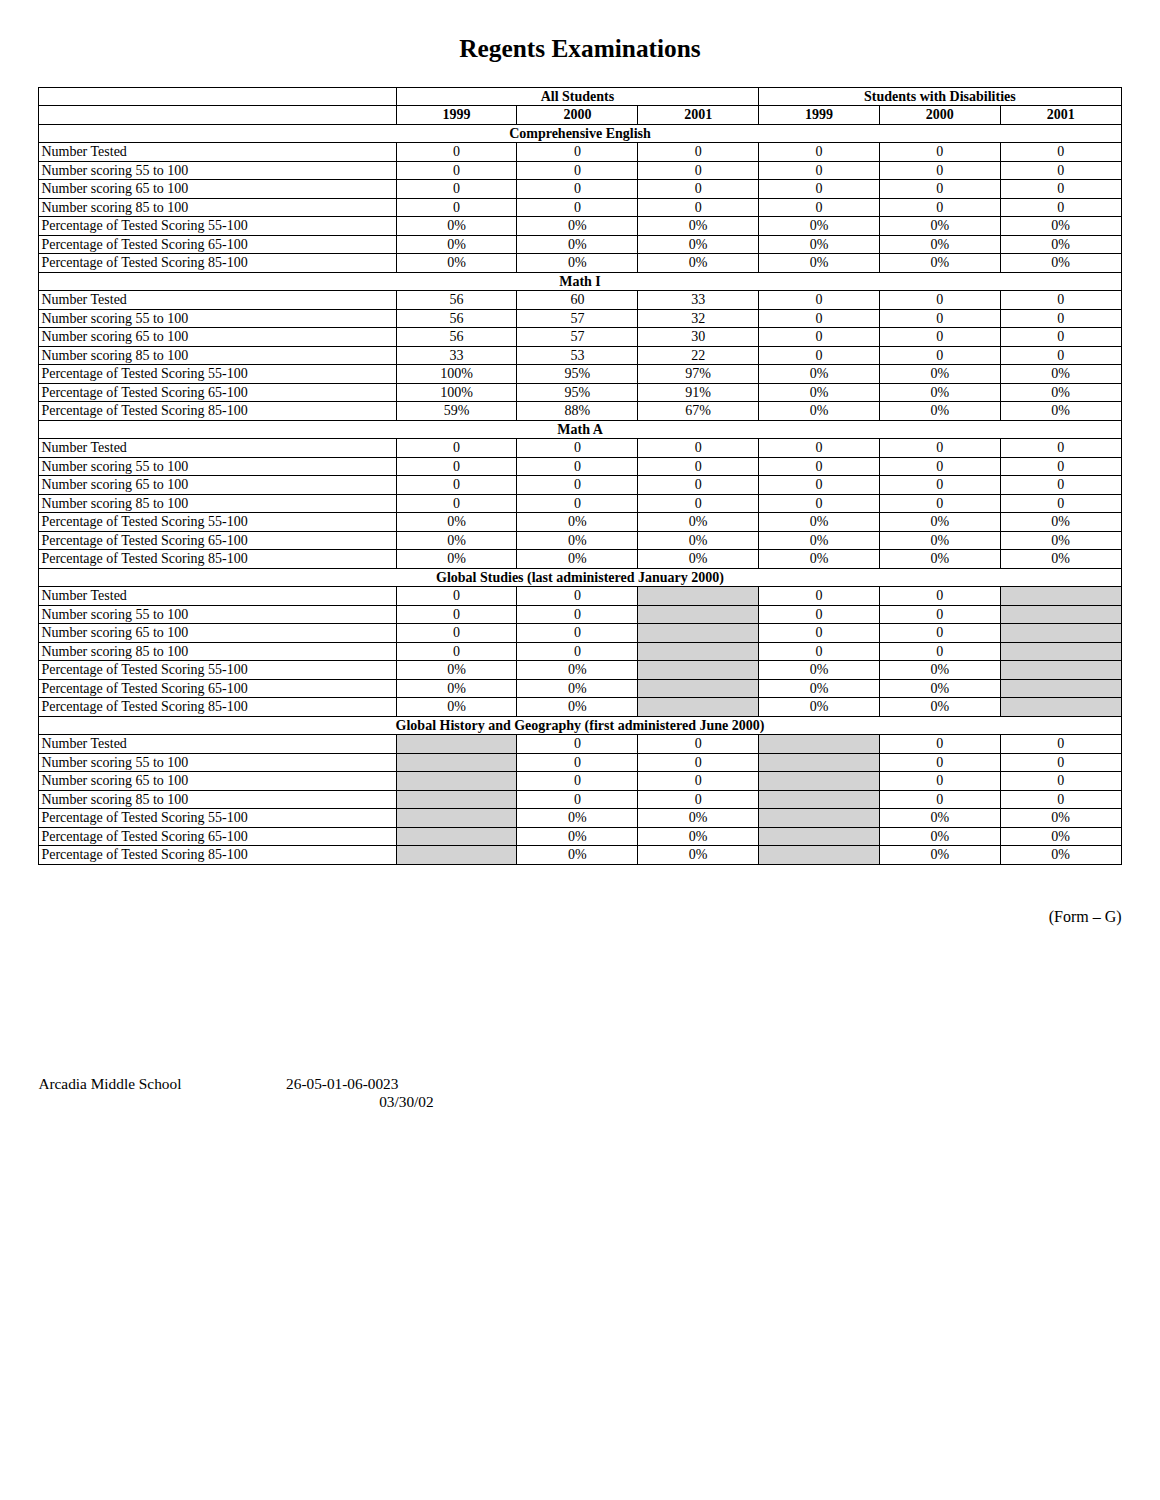Regents Examinations
| | All Students | Students with Disabilities |
| | 1999 | 2000 | 2001 | 1999 | 2000 | 2001 |
| Comprehensive English |
| Number Tested | 0 | 0 | 0 | 0 | 0 | 0 |
| Number scoring 55 to 100 | 0 | 0 | 0 | 0 | 0 | 0 |
| Number scoring 65 to 100 | 0 | 0 | 0 | 0 | 0 | 0 |
| Number scoring 85 to 100 | 0 | 0 | 0 | 0 | 0 | 0 |
| Percentage of Tested Scoring 55-100 | 0% | 0% | 0% | 0% | 0% | 0% |
| Percentage of Tested Scoring 65-100 | 0% | 0% | 0% | 0% | 0% | 0% |
| Percentage of Tested Scoring 85-100 | 0% | 0% | 0% | 0% | 0% | 0% |
| Math I |
| Number Tested | 56 | 60 | 33 | 0 | 0 | 0 |
| Number scoring 55 to 100 | 56 | 57 | 32 | 0 | 0 | 0 |
| Number scoring 65 to 100 | 56 | 57 | 30 | 0 | 0 | 0 |
| Number scoring 85 to 100 | 33 | 53 | 22 | 0 | 0 | 0 |
| Percentage of Tested Scoring 55-100 | 100% | 95% | 97% | 0% | 0% | 0% |
| Percentage of Tested Scoring 65-100 | 100% | 95% | 91% | 0% | 0% | 0% |
| Percentage of Tested Scoring 85-100 | 59% | 88% | 67% | 0% | 0% | 0% |
| Math A |
| Number Tested | 0 | 0 | 0 | 0 | 0 | 0 |
| Number scoring 55 to 100 | 0 | 0 | 0 | 0 | 0 | 0 |
| Number scoring 65 to 100 | 0 | 0 | 0 | 0 | 0 | 0 |
| Number scoring 85 to 100 | 0 | 0 | 0 | 0 | 0 | 0 |
| Percentage of Tested Scoring 55-100 | 0% | 0% | 0% | 0% | 0% | 0% |
| Percentage of Tested Scoring 65-100 | 0% | 0% | 0% | 0% | 0% | 0% |
| Percentage of Tested Scoring 85-100 | 0% | 0% | 0% | 0% | 0% | 0% |
| Global Studies (last administered January 2000) |
| Number Tested | 0 | 0 | | 0 | 0 | |
| Number scoring 55 to 100 | 0 | 0 | | 0 | 0 | |
| Number scoring 65 to 100 | 0 | 0 | | 0 | 0 | |
| Number scoring 85 to 100 | 0 | 0 | | 0 | 0 | |
| Percentage of Tested Scoring 55-100 | 0% | 0% | | 0% | 0% | |
| Percentage of Tested Scoring 65-100 | 0% | 0% | | 0% | 0% | |
| Percentage of Tested Scoring 85-100 | 0% | 0% | | 0% | 0% | |
| Global History and Geography (first administered June 2000) |
| Number Tested | | 0 | 0 | | 0 | 0 |
| Number scoring 55 to 100 | | 0 | 0 | | 0 | 0 |
| Number scoring 65 to 100 | | 0 | 0 | | 0 | 0 |
| Number scoring 85 to 100 | | 0 | 0 | | 0 | 0 |
| Percentage of Tested Scoring 55-100 | | 0% | 0% | | 0% | 0% |
| Percentage of Tested Scoring 65-100 | | 0% | 0% | | 0% | 0% |
| Percentage of Tested Scoring 85-100 | | 0% | 0% | | 0% | 0% |
(Form – G)
Arcadia Middle School 26-05-01-06-0023
03/30/02